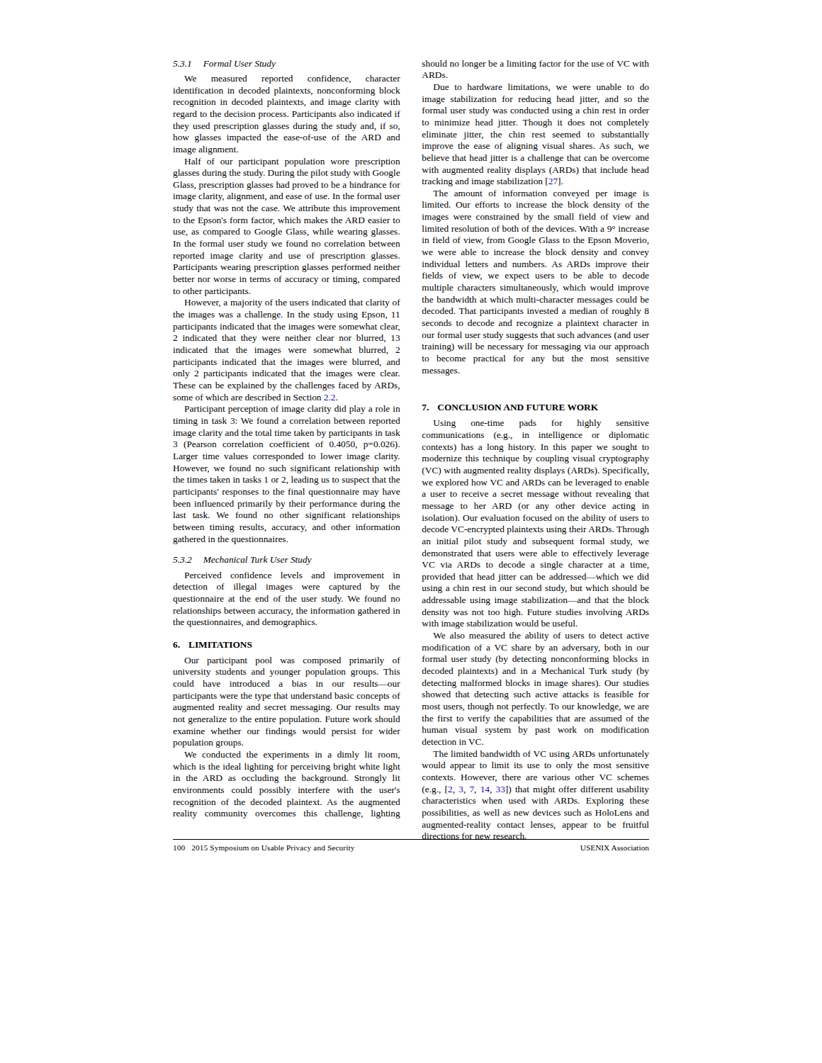5.3.1 Formal User Study
We measured reported confidence, character identification in decoded plaintexts, nonconforming block recognition in decoded plaintexts, and image clarity with regard to the decision process. Participants also indicated if they used prescription glasses during the study and, if so, how glasses impacted the ease-of-use of the ARD and image alignment.
Half of our participant population wore prescription glasses during the study. During the pilot study with Google Glass, prescription glasses had proved to be a hindrance for image clarity, alignment, and ease of use. In the formal user study that was not the case. We attribute this improvement to the Epson's form factor, which makes the ARD easier to use, as compared to Google Glass, while wearing glasses. In the formal user study we found no correlation between reported image clarity and use of prescription glasses. Participants wearing prescription glasses performed neither better nor worse in terms of accuracy or timing, compared to other participants.
However, a majority of the users indicated that clarity of the images was a challenge. In the study using Epson, 11 participants indicated that the images were somewhat clear, 2 indicated that they were neither clear nor blurred, 13 indicated that the images were somewhat blurred, 2 participants indicated that the images were blurred, and only 2 participants indicated that the images were clear. These can be explained by the challenges faced by ARDs, some of which are described in Section 2.2.
Participant perception of image clarity did play a role in timing in task 3: We found a correlation between reported image clarity and the total time taken by participants in task 3 (Pearson correlation coefficient of 0.4050, p=0.026). Larger time values corresponded to lower image clarity. However, we found no such significant relationship with the times taken in tasks 1 or 2, leading us to suspect that the participants' responses to the final questionnaire may have been influenced primarily by their performance during the last task. We found no other significant relationships between timing results, accuracy, and other information gathered in the questionnaires.
5.3.2 Mechanical Turk User Study
Perceived confidence levels and improvement in detection of illegal images were captured by the questionnaire at the end of the user study. We found no relationships between accuracy, the information gathered in the questionnaires, and demographics.
6. LIMITATIONS
Our participant pool was composed primarily of university students and younger population groups. This could have introduced a bias in our results—our participants were the type that understand basic concepts of augmented reality and secret messaging. Our results may not generalize to the entire population. Future work should examine whether our findings would persist for wider population groups.
We conducted the experiments in a dimly lit room, which is the ideal lighting for perceiving bright white light in the ARD as occluding the background. Strongly lit environments could possibly interfere with the user's recognition of the decoded plaintext. As the augmented reality community overcomes this challenge, lighting should no longer be a limiting factor for the use of VC with ARDs.
Due to hardware limitations, we were unable to do image stabilization for reducing head jitter, and so the formal user study was conducted using a chin rest in order to minimize head jitter. Though it does not completely eliminate jitter, the chin rest seemed to substantially improve the ease of aligning visual shares. As such, we believe that head jitter is a challenge that can be overcome with augmented reality displays (ARDs) that include head tracking and image stabilization [27].
The amount of information conveyed per image is limited. Our efforts to increase the block density of the images were constrained by the small field of view and limited resolution of both of the devices. With a 9° increase in field of view, from Google Glass to the Epson Moverio, we were able to increase the block density and convey individual letters and numbers. As ARDs improve their fields of view, we expect users to be able to decode multiple characters simultaneously, which would improve the bandwidth at which multi-character messages could be decoded. That participants invested a median of roughly 8 seconds to decode and recognize a plaintext character in our formal user study suggests that such advances (and user training) will be necessary for messaging via our approach to become practical for any but the most sensitive messages.
7. CONCLUSION AND FUTURE WORK
Using one-time pads for highly sensitive communications (e.g., in intelligence or diplomatic contexts) has a long history. In this paper we sought to modernize this technique by coupling visual cryptography (VC) with augmented reality displays (ARDs). Specifically, we explored how VC and ARDs can be leveraged to enable a user to receive a secret message without revealing that message to her ARD (or any other device acting in isolation). Our evaluation focused on the ability of users to decode VC-encrypted plaintexts using their ARDs. Through an initial pilot study and subsequent formal study, we demonstrated that users were able to effectively leverage VC via ARDs to decode a single character at a time, provided that head jitter can be addressed—which we did using a chin rest in our second study, but which should be addressable using image stabilization—and that the block density was not too high. Future studies involving ARDs with image stabilization would be useful.
We also measured the ability of users to detect active modification of a VC share by an adversary, both in our formal user study (by detecting nonconforming blocks in decoded plaintexts) and in a Mechanical Turk study (by detecting malformed blocks in image shares). Our studies showed that detecting such active attacks is feasible for most users, though not perfectly. To our knowledge, we are the first to verify the capabilities that are assumed of the human visual system by past work on modification detection in VC.
The limited bandwidth of VC using ARDs unfortunately would appear to limit its use to only the most sensitive contexts. However, there are various other VC schemes (e.g., [2, 3, 7, 14, 33]) that might offer different usability characteristics when used with ARDs. Exploring these possibilities, as well as new devices such as HoloLens and augmented-reality contact lenses, appear to be fruitful directions for new research.
100 2015 Symposium on Usable Privacy and Security
USENIX Association